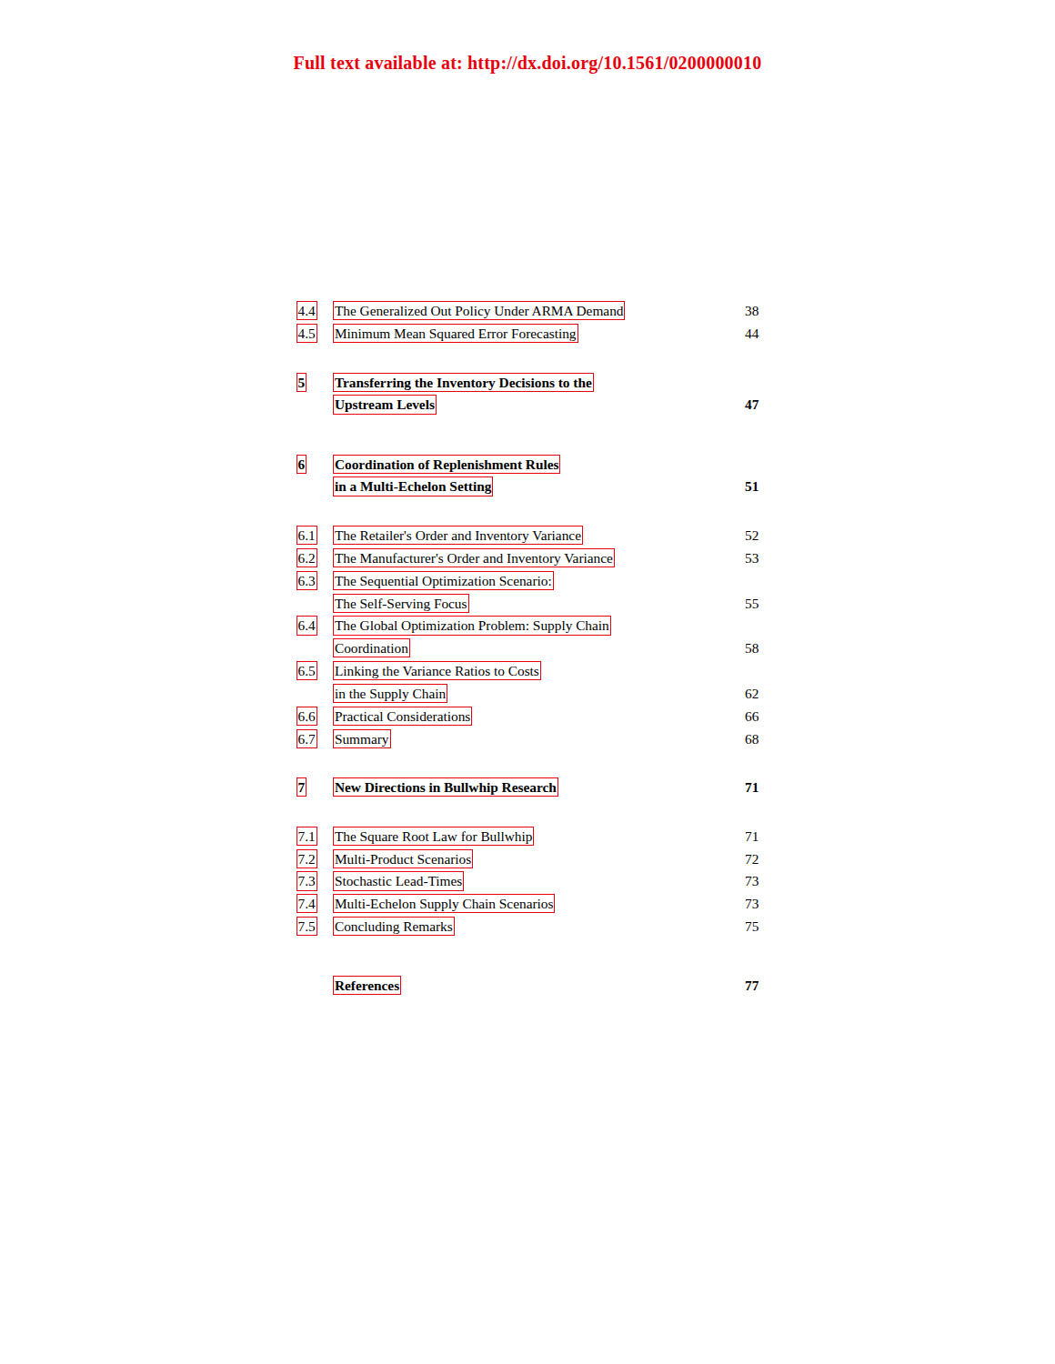Full text available at: http://dx.doi.org/10.1561/0200000010
| 4.4 | The Generalized Out Policy Under ARMA Demand | 38 |
| 4.5 | Minimum Mean Squared Error Forecasting | 44 |
| 5 | Transferring the Inventory Decisions to the | |
| | Upstream Levels | 47 |
| 6 | Coordination of Replenishment Rules | |
| | in a Multi-Echelon Setting | 51 |
| 6.1 | The Retailer's Order and Inventory Variance | 52 |
| 6.2 | The Manufacturer's Order and Inventory Variance | 53 |
| 6.3 | The Sequential Optimization Scenario: | |
| | The Self-Serving Focus | 55 |
| 6.4 | The Global Optimization Problem: Supply Chain | |
| | Coordination | 58 |
| 6.5 | Linking the Variance Ratios to Costs | |
| | in the Supply Chain | 62 |
| 6.6 | Practical Considerations | 66 |
| 6.7 | Summary | 68 |
| 7 | New Directions in Bullwhip Research | 71 |
| 7.1 | The Square Root Law for Bullwhip | 71 |
| 7.2 | Multi-Product Scenarios | 72 |
| 7.3 | Stochastic Lead-Times | 73 |
| 7.4 | Multi-Echelon Supply Chain Scenarios | 73 |
| 7.5 | Concluding Remarks | 75 |
| | References | 77 |